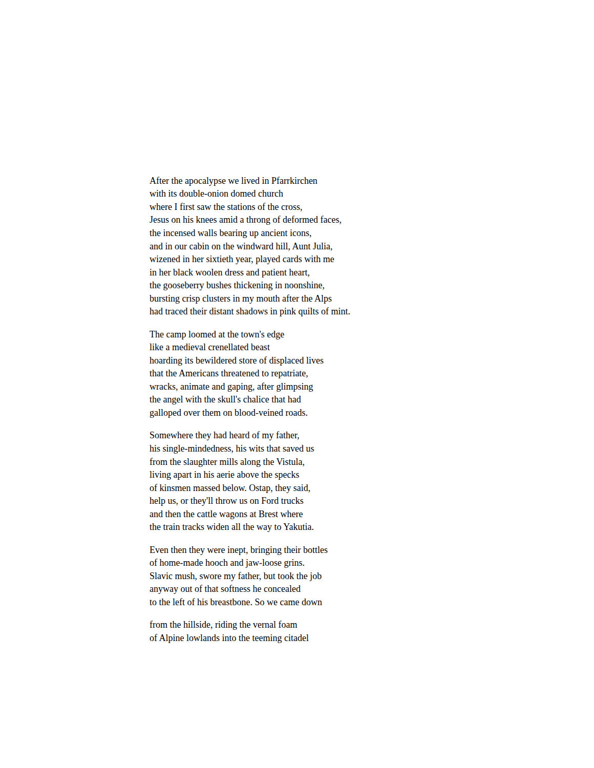After the apocalypse we lived in Pfarrkirchen
with its double-onion domed church
where I first saw the stations of the cross,
Jesus on his knees amid a throng of deformed faces,
the incensed walls bearing up ancient icons,
and in our cabin on the windward hill, Aunt Julia,
wizened in her sixtieth year, played cards with me
in her black woolen dress and patient heart,
the gooseberry bushes thickening in noonshine,
bursting crisp clusters in my mouth after the Alps
had traced their distant shadows in pink quilts of mint.
The camp loomed at the town's edge
like a medieval crenellated beast
hoarding its bewildered store of displaced lives
that the Americans threatened to repatriate,
wracks, animate and gaping, after glimpsing
the angel with the skull's chalice that had
galloped over them on blood-veined roads.
Somewhere they had heard of my father,
his single-mindedness, his wits that saved us
from the slaughter mills along the Vistula,
living apart in his aerie above the specks
of kinsmen massed below. Ostap, they said,
help us, or they'll throw us on Ford trucks
and then the cattle wagons at Brest where
the train tracks widen all the way to Yakutia.
Even then they were inept, bringing their bottles
of home-made hooch and jaw-loose grins.
Slavic mush, swore my father, but took the job
anyway out of that softness he concealed
to the left of his breastbone. So we came down
from the hillside, riding the vernal foam
of Alpine lowlands into the teeming citadel